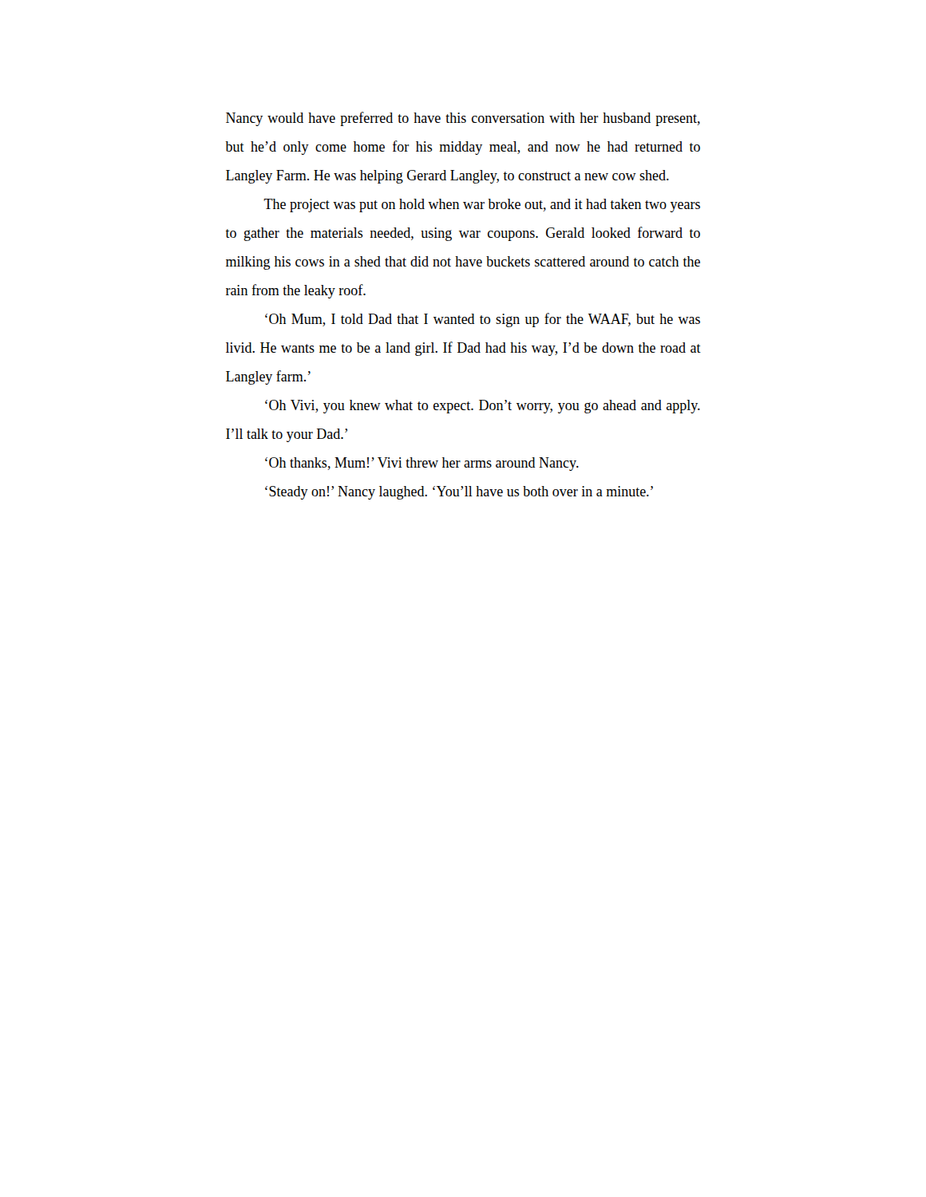Nancy would have preferred to have this conversation with her husband present, but he’d only come home for his midday meal, and now he had returned to Langley Farm. He was helping Gerard Langley, to construct a new cow shed.
The project was put on hold when war broke out, and it had taken two years to gather the materials needed, using war coupons. Gerald looked forward to milking his cows in a shed that did not have buckets scattered around to catch the rain from the leaky roof.
‘Oh Mum, I told Dad that I wanted to sign up for the WAAF, but he was livid. He wants me to be a land girl. If Dad had his way, I’d be down the road at Langley farm.’
‘Oh Vivi, you knew what to expect. Don’t worry, you go ahead and apply. I’ll talk to your Dad.’
‘Oh thanks, Mum!’ Vivi threw her arms around Nancy.
‘Steady on!’ Nancy laughed. ‘You’ll have us both over in a minute.’